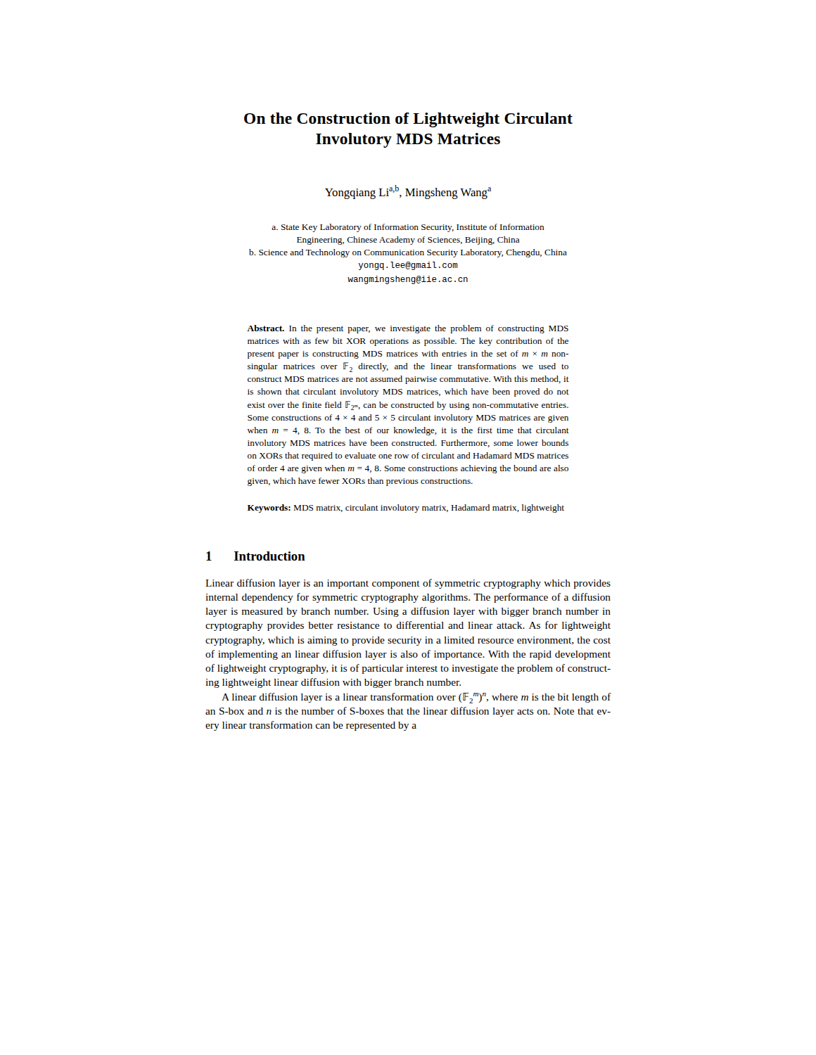On the Construction of Lightweight Circulant
Involutory MDS Matrices
Yongqiang Lia,b, Mingsheng Wanga
a. State Key Laboratory of Information Security, Institute of Information
Engineering, Chinese Academy of Sciences, Beijing, China
b. Science and Technology on Communication Security Laboratory, Chengdu, China
yongq.lee@gmail.com
wangmingsheng@iie.ac.cn
Abstract. In the present paper, we investigate the problem of constructing MDS matrices with as few bit XOR operations as possible. The key contribution of the present paper is constructing MDS matrices with entries in the set of m × m non-singular matrices over 𝔽2 directly, and the linear transformations we used to construct MDS matrices are not assumed pairwise commutative. With this method, it is shown that circulant involutory MDS matrices, which have been proved do not exist over the finite field 𝔽2m, can be constructed by using non-commutative entries. Some constructions of 4 × 4 and 5 × 5 circulant involutory MDS matrices are given when m = 4, 8. To the best of our knowledge, it is the first time that circulant involutory MDS matrices have been constructed. Furthermore, some lower bounds on XORs that required to evaluate one row of circulant and Hadamard MDS matrices of order 4 are given when m = 4, 8. Some constructions achieving the bound are also given, which have fewer XORs than previous constructions.
Keywords: MDS matrix, circulant involutory matrix, Hadamard matrix, lightweight
1 Introduction
Linear diffusion layer is an important component of symmetric cryptography which provides internal dependency for symmetric cryptography algorithms. The performance of a diffusion layer is measured by branch number. Using a diffusion layer with bigger branch number in cryptography provides better resistance to differential and linear attack. As for lightweight cryptography, which is aiming to provide security in a limited resource environment, the cost of implementing an linear diffusion layer is also of importance. With the rapid development of lightweight cryptography, it is of particular interest to investigate the problem of constructing lightweight linear diffusion with bigger branch number.
A linear diffusion layer is a linear transformation over (𝔽2m)n, where m is the bit length of an S-box and n is the number of S-boxes that the linear diffusion layer acts on. Note that every linear transformation can be represented by a